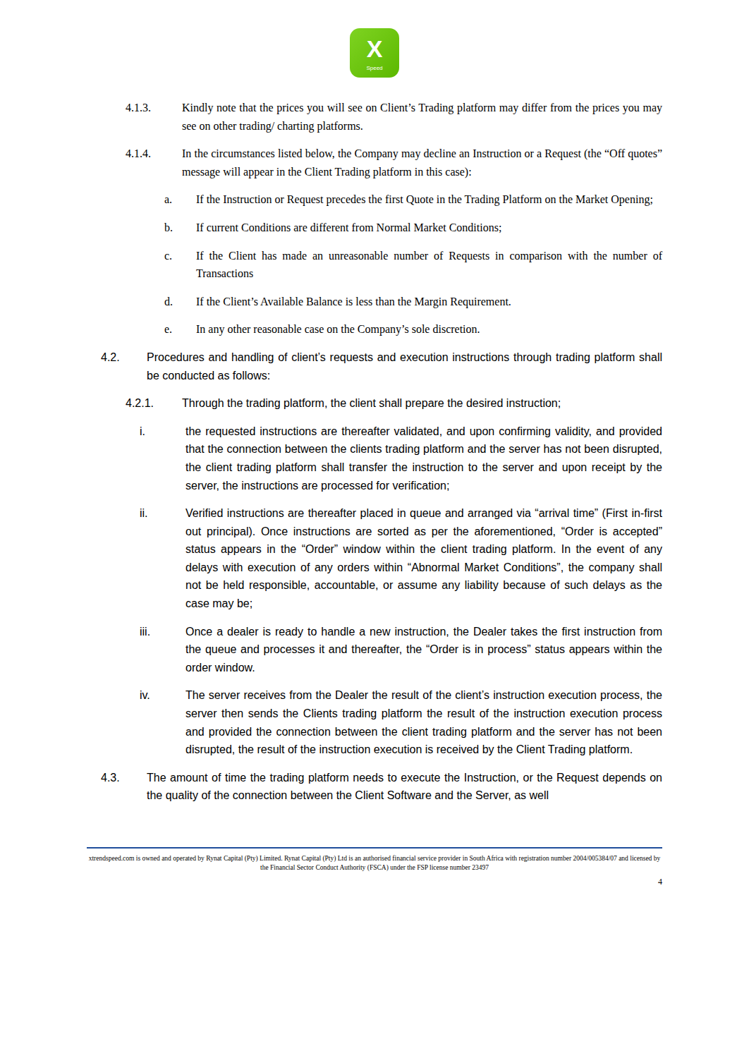4.1.3.
Kindly note that the prices you will see on Client’s Trading platform may differ from the prices you may see on other trading/ charting platforms.
4.1.4.
In the circumstances listed below, the Company may decline an Instruction or a Request (the “Off quotes” message will appear in the Client Trading platform in this case):
a.
If the Instruction or Request precedes the first Quote in the Trading Platform on the Market Opening;
b.
If current Conditions are different from Normal Market Conditions;
c.
If the Client has made an unreasonable number of Requests in comparison with the number of Transactions
d.
If the Client’s Available Balance is less than the Margin Requirement.
e.
In any other reasonable case on the Company’s sole discretion.
4.2.
Procedures and handling of client’s requests and execution instructions through trading platform shall be conducted as follows:
4.2.1.
Through the trading platform, the client shall prepare the desired instruction;
i.
the requested instructions are thereafter validated, and upon confirming validity, and provided that the connection between the clients trading platform and the server has not been disrupted, the client trading platform shall transfer the instruction to the server and upon receipt by the server, the instructions are processed for verification;
ii.
Verified instructions are thereafter placed in queue and arranged via “arrival time” (First in-first out principal). Once instructions are sorted as per the aforementioned, “Order is accepted” status appears in the “Order” window within the client trading platform. In the event of any delays with execution of any orders within “Abnormal Market Conditions”, the company shall not be held responsible, accountable, or assume any liability because of such delays as the case may be;
iii.
Once a dealer is ready to handle a new instruction, the Dealer takes the first instruction from the queue and processes it and thereafter, the “Order is in process” status appears within the order window.
iv.
The server receives from the Dealer the result of the client’s instruction execution process, the server then sends the Clients trading platform the result of the instruction execution process and provided the connection between the client trading platform and the server has not been disrupted, the result of the instruction execution is received by the Client Trading platform.
4.3.
The amount of time the trading platform needs to execute the Instruction, or the Request depends on the quality of the connection between the Client Software and the Server, as well
xtrendspeed.com is owned and operated by Rynat Capital (Pty) Limited. Rynat Capital (Pty) Ltd is an authorised financial service provider in South Africa with registration number 2004/005384/07 and licensed by the Financial Sector Conduct Authority (FSCA) under the FSP license number 23497
4